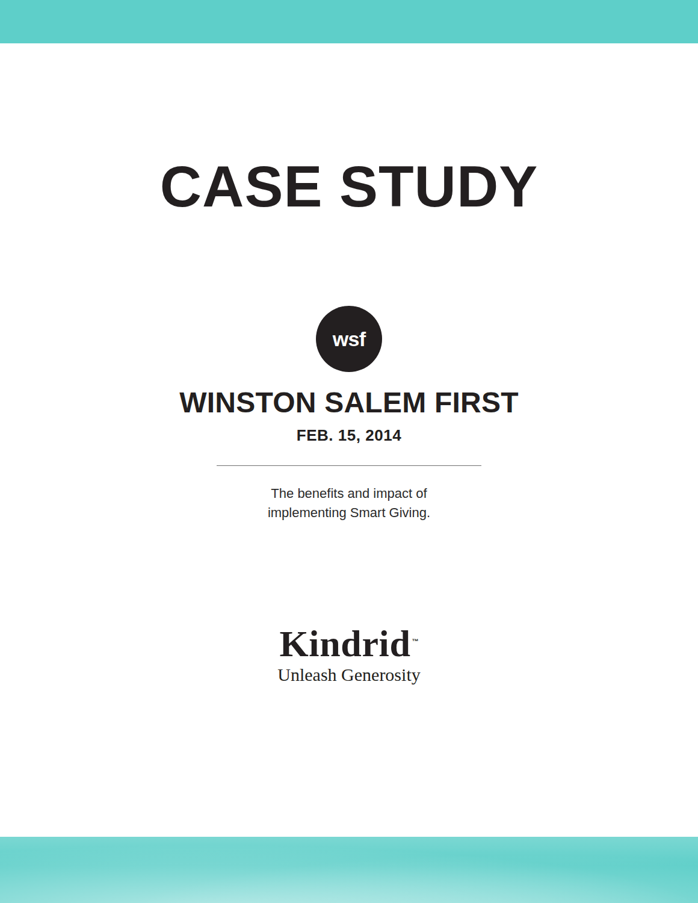Case Study
wsf
Winston Salem First
Feb. 15, 2014
The benefits and impact of implementing Smart Giving.
Kindrid™
Unleash Generosity